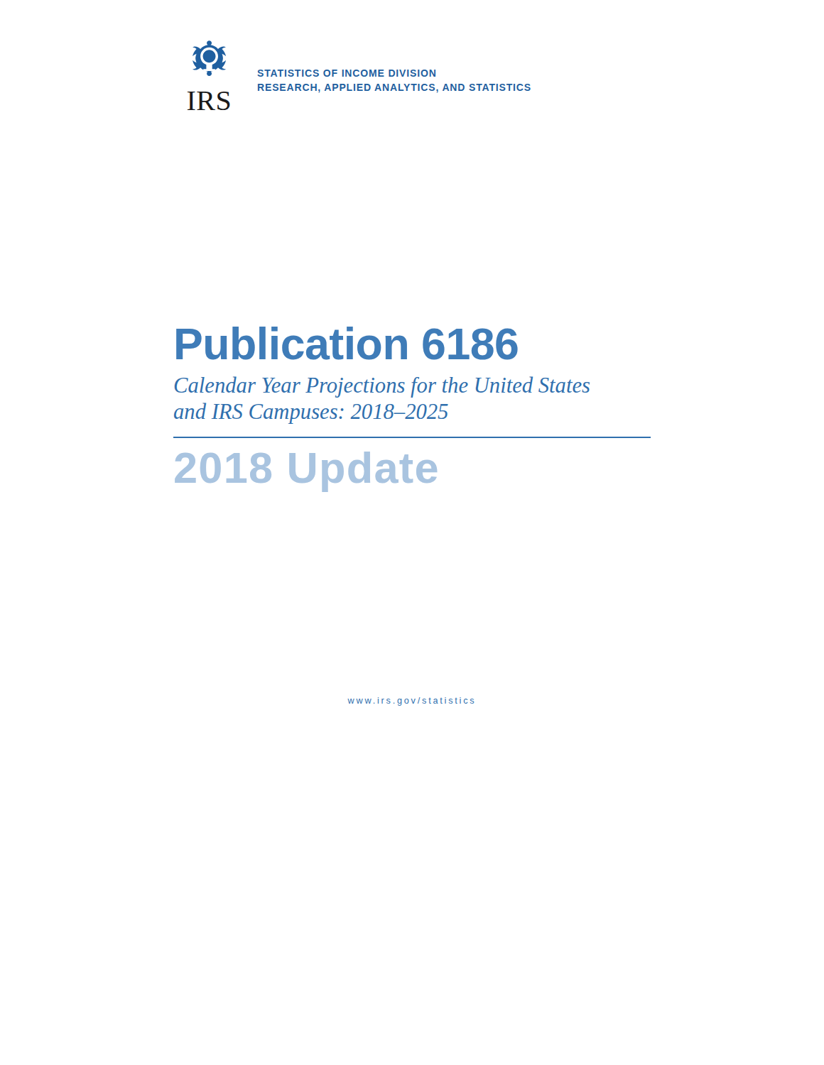IRS
Statistics of Income Division
Research, Applied Analytics, and Statistics
Publication 6186
Calendar Year Projections for the United States
and IRS Campuses: 2018–2025
2018 Update
www.irs.gov/statistics